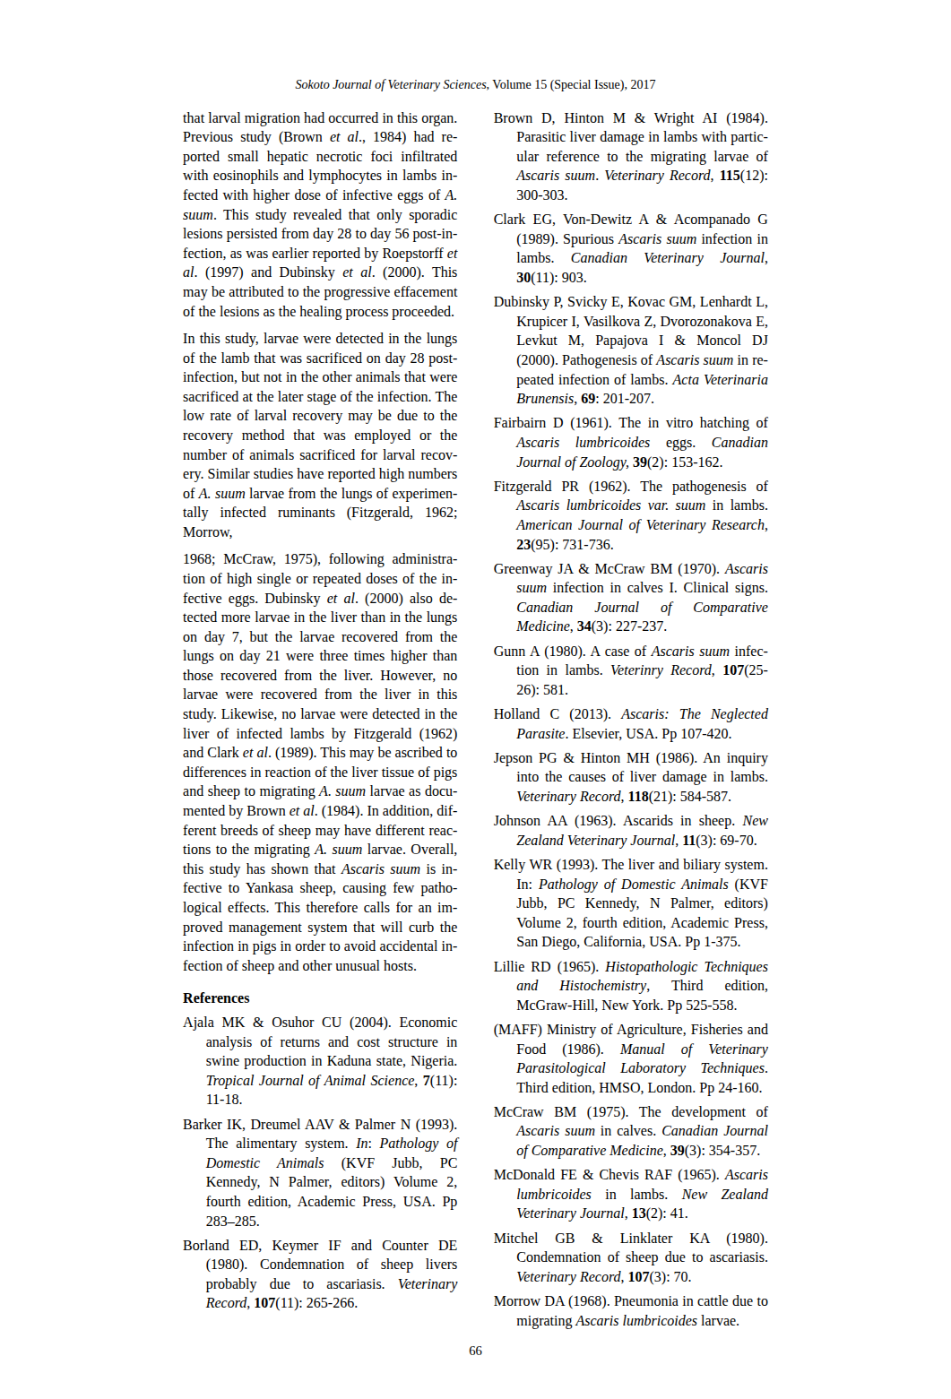Sokoto Journal of Veterinary Sciences, Volume 15 (Special Issue), 2017
that larval migration had occurred in this organ. Previous study (Brown et al., 1984) had reported small hepatic necrotic foci infiltrated with eosinophils and lymphocytes in lambs infected with higher dose of infective eggs of A. suum. This study revealed that only sporadic lesions persisted from day 28 to day 56 post-infection, as was earlier reported by Roepstorff et al. (1997) and Dubinsky et al. (2000). This may be attributed to the progressive effacement of the lesions as the healing process proceeded.
In this study, larvae were detected in the lungs of the lamb that was sacrificed on day 28 post-infection, but not in the other animals that were sacrificed at the later stage of the infection. The low rate of larval recovery may be due to the recovery method that was employed or the number of animals sacrificed for larval recovery. Similar studies have reported high numbers of A. suum larvae from the lungs of experimentally infected ruminants (Fitzgerald, 1962; Morrow,
1968; McCraw, 1975), following administration of high single or repeated doses of the infective eggs. Dubinsky et al. (2000) also detected more larvae in the liver than in the lungs on day 7, but the larvae recovered from the lungs on day 21 were three times higher than those recovered from the liver. However, no larvae were recovered from the liver in this study. Likewise, no larvae were detected in the liver of infected lambs by Fitzgerald (1962) and Clark et al. (1989). This may be ascribed to differences in reaction of the liver tissue of pigs and sheep to migrating A. suum larvae as documented by Brown et al. (1984). In addition, different breeds of sheep may have different reactions to the migrating A. suum larvae. Overall, this study has shown that Ascaris suum is infective to Yankasa sheep, causing few pathological effects. This therefore calls for an improved management system that will curb the infection in pigs in order to avoid accidental infection of sheep and other unusual hosts.
References
Ajala MK & Osuhor CU (2004). Economic analysis of returns and cost structure in swine production in Kaduna state, Nigeria. Tropical Journal of Animal Science, 7(11): 11-18.
Barker IK, Dreumel AAV & Palmer N (1993). The alimentary system. In: Pathology of Domestic Animals (KVF Jubb, PC Kennedy, N Palmer, editors) Volume 2, fourth edition, Academic Press, USA. Pp 283–285.
Borland ED, Keymer IF and Counter DE (1980). Condemnation of sheep livers probably due to ascariasis. Veterinary Record, 107(11): 265-266.
Brown D, Hinton M & Wright AI (1984). Parasitic liver damage in lambs with particular reference to the migrating larvae of Ascaris suum. Veterinary Record, 115(12): 300-303.
Clark EG, Von-Dewitz A & Acompanado G (1989). Spurious Ascaris suum infection in lambs. Canadian Veterinary Journal, 30(11): 903.
Dubinsky P, Svicky E, Kovac GM, Lenhardt L, Krupicer I, Vasilkova Z, Dvorozonakova E, Levkut M, Papajova I & Moncol DJ (2000). Pathogenesis of Ascaris suum in repeated infection of lambs. Acta Veterinaria Brunensis, 69: 201-207.
Fairbairn D (1961). The in vitro hatching of Ascaris lumbricoides eggs. Canadian Journal of Zoology, 39(2): 153-162.
Fitzgerald PR (1962). The pathogenesis of Ascaris lumbricoides var. suum in lambs. American Journal of Veterinary Research, 23(95): 731-736.
Greenway JA & McCraw BM (1970). Ascaris suum infection in calves I. Clinical signs. Canadian Journal of Comparative Medicine, 34(3): 227-237.
Gunn A (1980). A case of Ascaris suum infection in lambs. Veterinry Record, 107(25-26): 581.
Holland C (2013). Ascaris: The Neglected Parasite. Elsevier, USA. Pp 107-420.
Jepson PG & Hinton MH (1986). An inquiry into the causes of liver damage in lambs. Veterinary Record, 118(21): 584-587.
Johnson AA (1963). Ascarids in sheep. New Zealand Veterinary Journal, 11(3): 69-70.
Kelly WR (1993). The liver and biliary system. In: Pathology of Domestic Animals (KVF Jubb, PC Kennedy, N Palmer, editors) Volume 2, fourth edition, Academic Press, San Diego, California, USA. Pp 1-375.
Lillie RD (1965). Histopathologic Techniques and Histochemistry, Third edition, McGraw-Hill, New York. Pp 525-558.
(MAFF) Ministry of Agriculture, Fisheries and Food (1986). Manual of Veterinary Parasitological Laboratory Techniques. Third edition, HMSO, London. Pp 24-160.
McCraw BM (1975). The development of Ascaris suum in calves. Canadian Journal of Comparative Medicine, 39(3): 354-357.
McDonald FE & Chevis RAF (1965). Ascaris lumbricoides in lambs. New Zealand Veterinary Journal, 13(2): 41.
Mitchel GB & Linklater KA (1980). Condemnation of sheep due to ascariasis. Veterinary Record, 107(3): 70.
Morrow DA (1968). Pneumonia in cattle due to migrating Ascaris lumbricoides larvae.
66